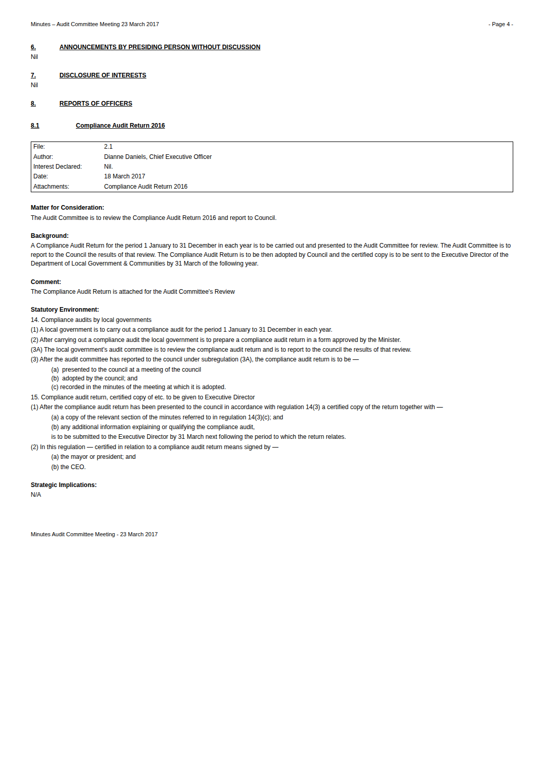Minutes – Audit Committee Meeting 23 March 2017 - Page 4 -
6. ANNOUNCEMENTS BY PRESIDING PERSON WITHOUT DISCUSSION
Nil
7. DISCLOSURE OF INTERESTS
Nil
8. REPORTS OF OFFICERS
8.1 Compliance Audit Return 2016
| File: | 2.1 |
| Author: | Dianne Daniels, Chief Executive Officer |
| Interest Declared: | Nil. |
| Date: | 18 March 2017 |
| Attachments: | Compliance Audit Return 2016 |
Matter for Consideration:
The Audit Committee is to review the Compliance Audit Return 2016 and report to Council.
Background:
A Compliance Audit Return for the period 1 January to 31 December in each year is to be carried out and presented to the Audit Committee for review. The Audit Committee is to report to the Council the results of that review. The Compliance Audit Return is to be then adopted by Council and the certified copy is to be sent to the Executive Director of the Department of Local Government & Communities by 31 March of the following year.
Comment:
The Compliance Audit Return is attached for the Audit Committee's Review
Statutory Environment:
14. Compliance audits by local governments
(1) A local government is to carry out a compliance audit for the period 1 January to 31 December in each year.
(2) After carrying out a compliance audit the local government is to prepare a compliance audit return in a form approved by the Minister.
(3A) The local government's audit committee is to review the compliance audit return and is to report to the council the results of that review.
(3) After the audit committee has reported to the council under subregulation (3A), the compliance audit return is to be —
(a) presented to the council at a meeting of the council
(b) adopted by the council; and
(c) recorded in the minutes of the meeting at which it is adopted.
15. Compliance audit return, certified copy of etc. to be given to Executive Director
(1) After the compliance audit return has been presented to the council in accordance with regulation 14(3) a certified copy of the return together with —
(a) a copy of the relevant section of the minutes referred to in regulation 14(3)(c); and
(b) any additional information explaining or qualifying the compliance audit,
is to be submitted to the Executive Director by 31 March next following the period to which the return relates.
(2) In this regulation — certified in relation to a compliance audit return means signed by —
(a) the mayor or president; and
(b) the CEO.
Strategic Implications:
N/A
Minutes Audit Committee Meeting - 23 March 2017